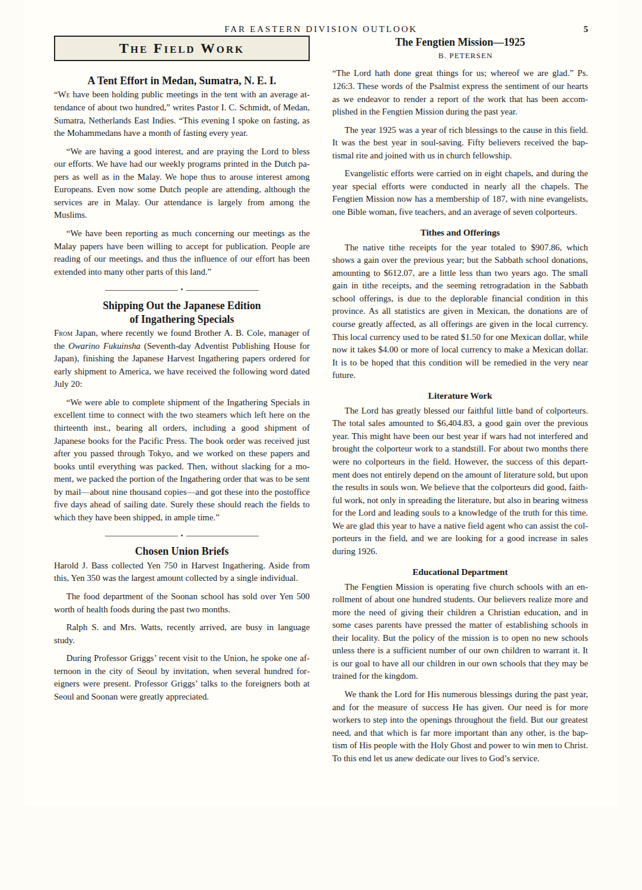FAR EASTERN DIVISION OUTLOOK 5
The Field Work
A Tent Effort in Medan, Sumatra, N. E. I.
“We have been holding public meetings in the tent with an average attendance of about two hundred,” writes Pastor I. C. Schmidt, of Medan, Sumatra, Netherlands East Indies. “This evening I spoke on fasting, as the Mohammedans have a month of fasting every year.
“We are having a good interest, and are praying the Lord to bless our efforts. We have had our weekly programs printed in the Dutch papers as well as in the Malay. We hope thus to arouse interest among Europeans. Even now some Dutch people are attending, although the services are in Malay. Our attendance is largely from among the Muslims.
“We have been reporting as much concerning our meetings as the Malay papers have been willing to accept for publication. People are reading of our meetings, and thus the influence of our effort has been extended into many other parts of this land.”
Shipping Out the Japanese Edition
of Ingathering Specials
From Japan, where recently we found Brother A. B. Cole, manager of the Owarino Fukuinsha (Seventh-day Adventist Publishing House for Japan), finishing the Japanese Harvest Ingathering papers ordered for early shipment to America, we have received the following word dated July 20:
“We were able to complete shipment of the Ingathering Specials in excellent time to connect with the two steamers which left here on the thirteenth inst., bearing all orders, including a good shipment of Japanese books for the Pacific Press. The book order was received just after you passed through Tokyo, and we worked on these papers and books until everything was packed. Then, without slacking for a moment, we packed the portion of the Ingathering order that was to be sent by mail—about nine thousand copies—and got these into the postoffice five days ahead of sailing date. Surely these should reach the fields to which they have been shipped, in ample time.”
Chosen Union Briefs
Harold J. Bass collected Yen 750 in Harvest Ingathering. Aside from this, Yen 350 was the largest amount collected by a single individual.
The food department of the Soonan school has sold over Yen 500 worth of health foods during the past two months.
Ralph S. and Mrs. Watts, recently arrived, are busy in language study.
During Professor Griggs’ recent visit to the Union, he spoke one afternoon in the city of Seoul by invitation, when several hundred foreigners were present. Professor Griggs’ talks to the foreigners both at Seoul and Soonan were greatly appreciated.
The Fengtien Mission—1925
B. Petersen
“The Lord hath done great things for us; whereof we are glad.” Ps. 126:3. These words of the Psalmist express the sentiment of our hearts as we endeavor to render a report of the work that has been accomplished in the Fengtien Mission during the past year.
The year 1925 was a year of rich blessings to the cause in this field. It was the best year in soul-saving. Fifty believers received the baptismal rite and joined with us in church fellowship.
Evangelistic efforts were carried on in eight chapels, and during the year special efforts were conducted in nearly all the chapels. The Fengtien Mission now has a membership of 187, with nine evangelists, one Bible woman, five teachers, and an average of seven colporteurs.
Tithes and Offerings
The native tithe receipts for the year totaled to $907.86, which shows a gain over the previous year; but the Sabbath school donations, amounting to $612.07, are a little less than two years ago. The small gain in tithe receipts, and the seeming retrogradation in the Sabbath school offerings, is due to the deplorable financial condition in this province. As all statistics are given in Mexican, the donations are of course greatly affected, as all offerings are given in the local currency. This local currency used to be rated $1.50 for one Mexican dollar, while now it takes $4.00 or more of local currency to make a Mexican dollar. It is to be hoped that this condition will be remedied in the very near future.
Literature Work
The Lord has greatly blessed our faithful little band of colporteurs. The total sales amounted to $6,404.83, a good gain over the previous year. This might have been our best year if wars had not interfered and brought the colporteur work to a standstill. For about two months there were no colporteurs in the field. However, the success of this department does not entirely depend on the amount of literature sold, but upon the results in souls won. We believe that the colporteurs did good, faithful work, not only in spreading the literature, but also in bearing witness for the Lord and leading souls to a knowledge of the truth for this time. We are glad this year to have a native field agent who can assist the colporteurs in the field, and we are looking for a good increase in sales during 1926.
Educational Department
The Fengtien Mission is operating five church schools with an enrollment of about one hundred students. Our believers realize more and more the need of giving their children a Christian education, and in some cases parents have pressed the matter of establishing schools in their locality. But the policy of the mission is to open no new schools unless there is a sufficient number of our own children to warrant it. It is our goal to have all our children in our own schools that they may be trained for the kingdom.
We thank the Lord for His numerous blessings during the past year, and for the measure of success He has given. Our need is for more workers to step into the openings throughout the field. But our greatest need, and that which is far more important than any other, is the baptism of His people with the Holy Ghost and power to win men to Christ. To this end let us anew dedicate our lives to God’s service.